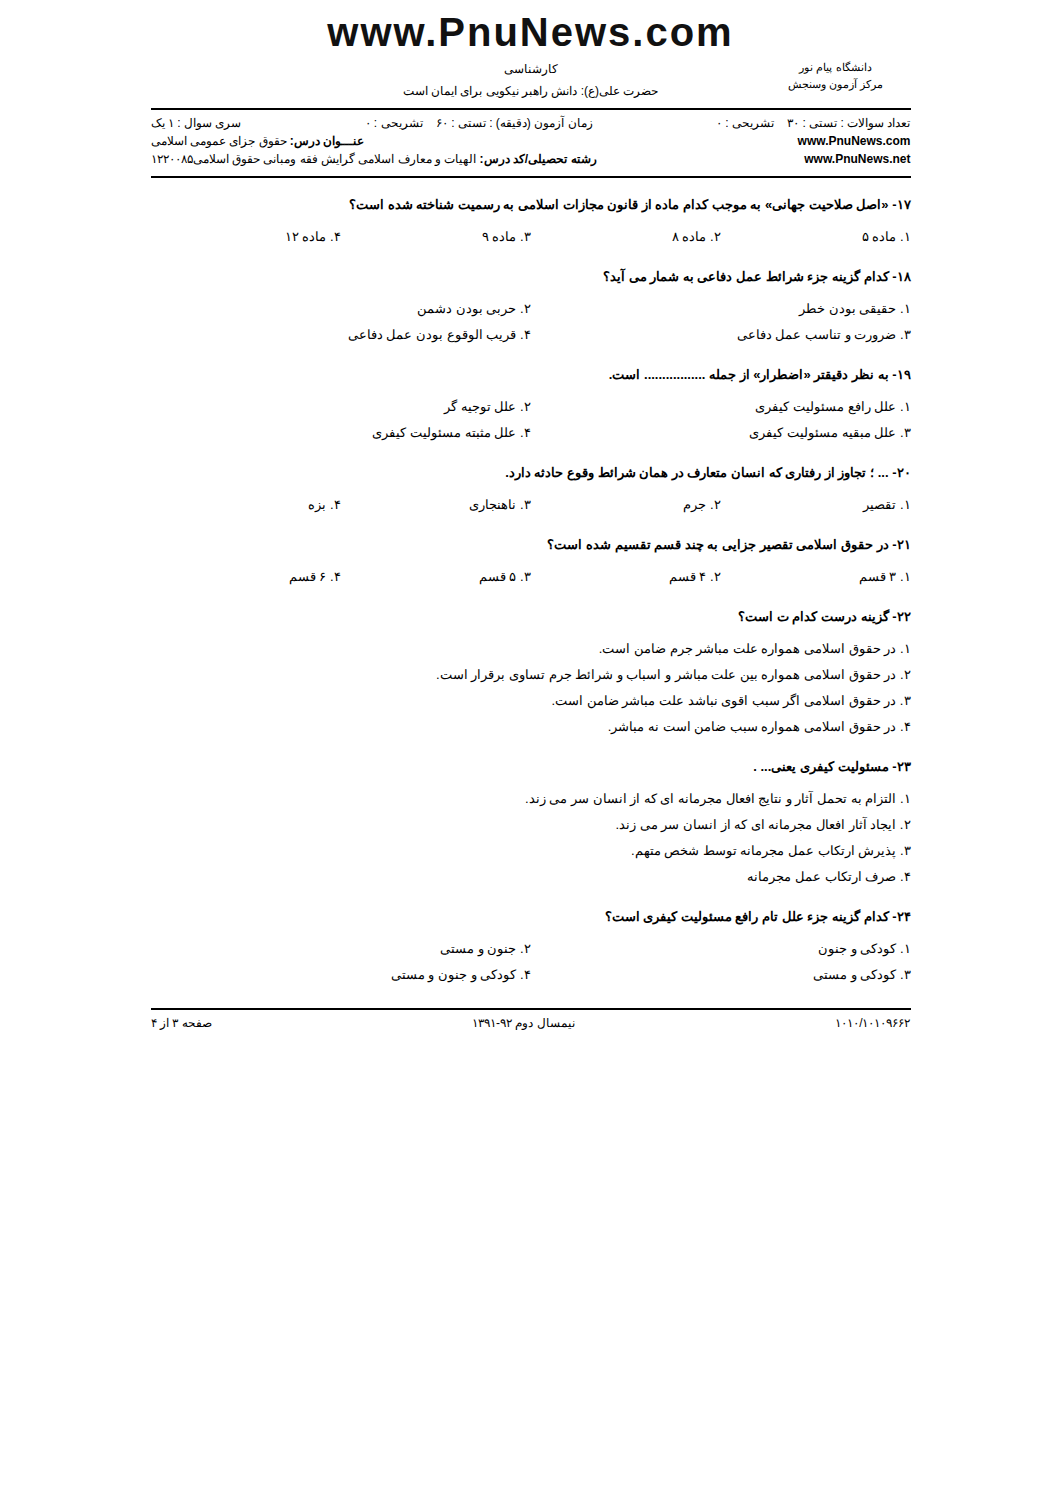www.PnuNews.com
دانشگاه پیام نور
مرکز آزمون وسنجش
کارشناسی
حضرت علی(ع): دانش راهبر نیکویی برای ایمان است
تعداد سوالات : تستی : ۳۰ تشریحی : ۰
زمان آزمون (دقیقه) : تستی : ۶۰ تشریحی : ۰
سری سوال : ۱ یک
www.PnuNews.com
عنـــوان درس: حقوق جزای عمومی اسلامی
www.PnuNews.net
رشته تحصیلی/کد درس: الهیات و معارف اسلامی گرایش فقه ومبانی حقوق اسلامی۱۲۲۰۰۸۵
۱۷- «اصل صلاحیت جهانی» به موجب کدام ماده از قانون مجازات اسلامی به رسمیت شناخته شده است؟
۱. ماده ۵
۲. ماده ۸
۳. ماده ۹
۴. ماده ۱۲
۱۸- کدام گزینه جزء شرائط عمل دفاعی به شمار می آید؟
۱. حقیقی بودن خطر
۲. حربی بودن دشمن
۳. ضرورت و تناسب عمل دفاعی
۴. قریب الوقوع بودن عمل دفاعی
۱۹- به نظر دقیقتر «اضطرار» از جمله ................. است.
۱. علل رافع مسئولیت کیفری
۲. علل توجیه گر
۳. علل مبقیه مسئولیت کیفری
۴. علل مثبته مسئولیت کیفری
۲۰- ... ؛ تجاوز از رفتاری که انسان متعارف در همان شرائط وقوع حادثه دارد.
۱. تقصیر
۲. جرم
۳. ناهنجاری
۴. بزه
۲۱- در حقوق اسلامی تقصیر جزایی به چند قسم تقسیم شده است؟
۱. ۳ قسم
۲. ۴ قسم
۳. ۵ قسم
۴. ۶ قسم
۲۲- گزینه درست کدام ت است؟
۱. در حقوق اسلامی همواره علت مباشر جرم ضامن است.
۲. در حقوق اسلامی همواره بین علت مباشر و اسباب و شرائط جرم تساوی برقرار است.
۳. در حقوق اسلامی اگر سبب اقوی نباشد علت مباشر ضامن است.
۴. در حقوق اسلامی همواره سبب ضامن است نه مباشر.
۲۳- مسئولیت کیفری یعنی... .
۱. التزام به تحمل آثار و نتایج افعال مجرمانه ای که از انسان سر می زند.
۲. ایجاد آثار افعال مجرمانه ای که از انسان سر می زند.
۳. پذیرش ارتکاب عمل مجرمانه توسط شخص متهم.
۴. صرف ارتکاب عمل مجرمانه
۲۴- کدام گزینه جزء علل تام رافع مسئولیت کیفری است؟
۱. کودکی و جنون
۲. جنون و مستی
۳. کودکی و مستی
۴. کودکی و جنون و مستی
۱۰۱۰/۱۰۱۰۹۶۶۲
نیمسال دوم ۹۲-۱۳۹۱
صفحه ۳ از ۴